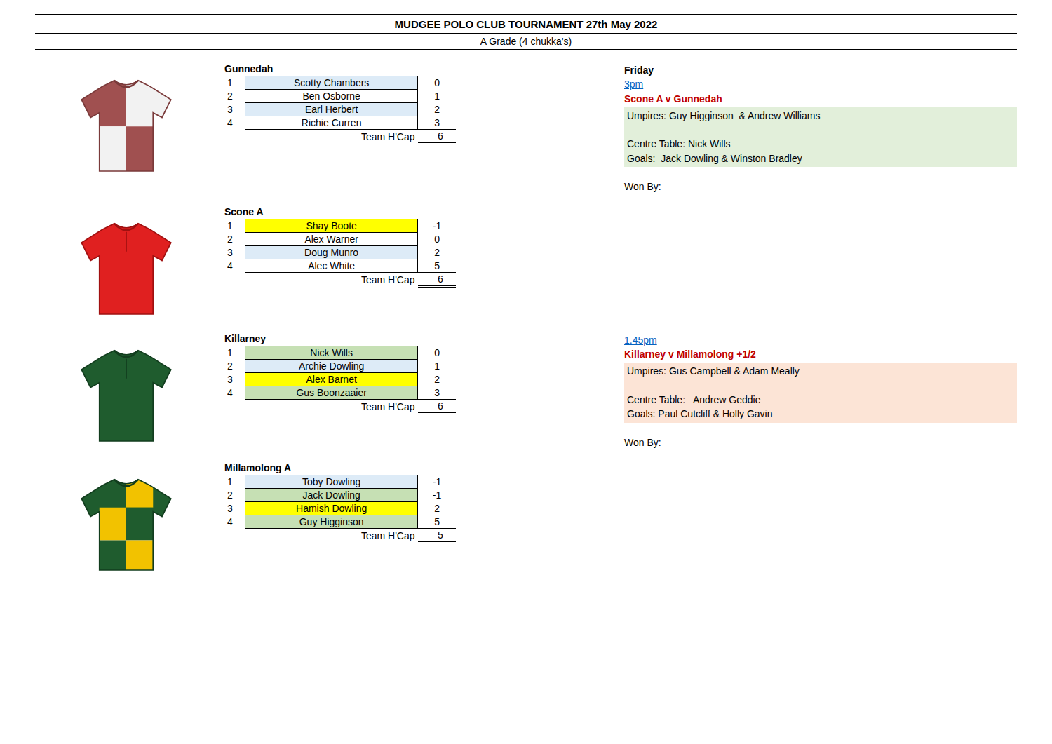MUDGEE POLO CLUB TOURNAMENT 27th May 2022
A Grade (4 chukka's)
Gunnedah
| 1 | Scotty Chambers | 0 |
| 2 | Ben Osborne | 1 |
| 3 | Earl Herbert | 2 |
| 4 | Richie Curren | 3 |
| | Team H'Cap | 6 |
Friday
3pm
Scone A v Gunnedah
Umpires: Guy Higginson & Andrew Williams
Centre Table: Nick Wills
Goals: Jack Dowling & Winston Bradley
Won By:
Scone A
| 1 | Shay Boote | -1 |
| 2 | Alex Warner | 0 |
| 3 | Doug Munro | 2 |
| 4 | Alec White | 5 |
| | Team H'Cap | 6 |
Killarney
| 1 | Nick Wills | 0 |
| 2 | Archie Dowling | 1 |
| 3 | Alex Barnet | 2 |
| 4 | Gus Boonzaaier | 3 |
| | Team H'Cap | 6 |
1.45pm
Killarney v Millamolong +1/2
Umpires: Gus Campbell & Adam Meally
Centre Table: Andrew Geddie
Goals: Paul Cutcliff & Holly Gavin
Won By:
Millamolong A
| 1 | Toby Dowling | -1 |
| 2 | Jack Dowling | -1 |
| 3 | Hamish Dowling | 2 |
| 4 | Guy Higginson | 5 |
| | Team H'Cap | 5 |